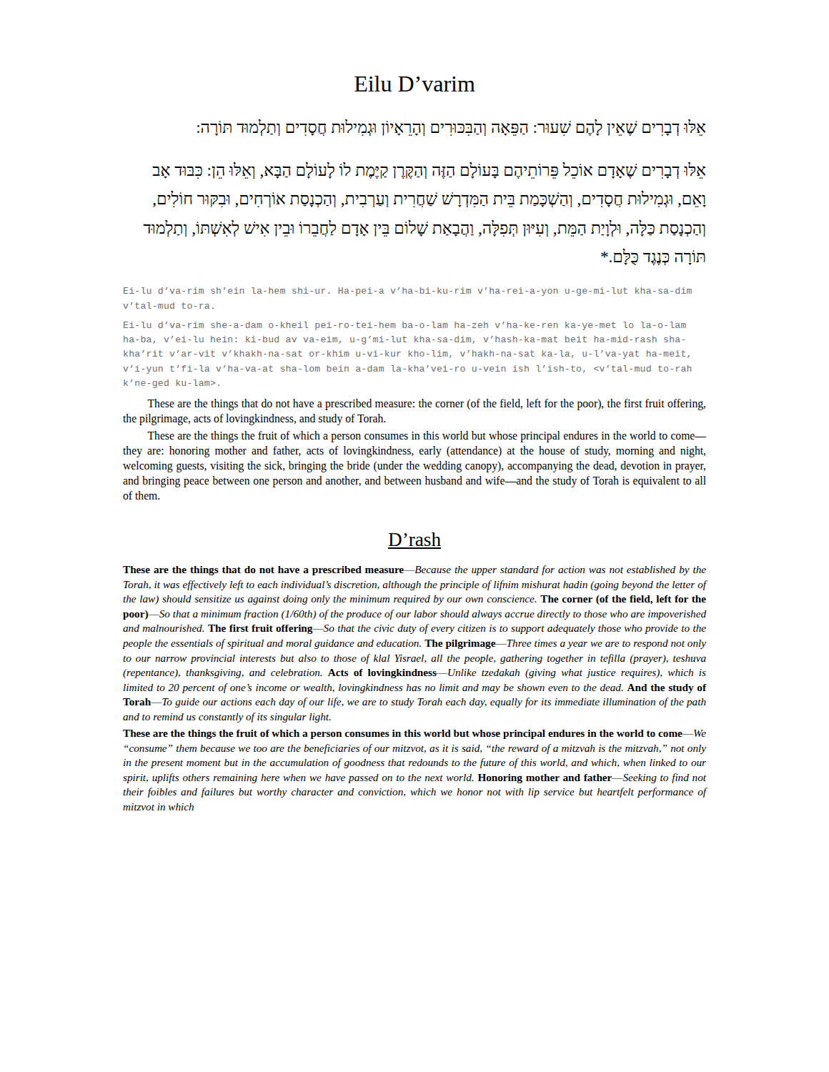Eilu D’varim
אֵלּוּ דְבָרִים שֶׁאֵין לָהֶם שִׁעוּר: הַפֵּאָה וְהַבִּכּוּרִים וְהָרֵאָיוֹן וּגְמִילוּת חֲסָדִים וְתַלְמוּד תּוֹרָה:
אֵלּוּ דְבָרִים שֶׁאָדָם אוֹכֵל פֵּרוֹתֵיהֶם בָּעוֹלָם הַזֶּה וְהַקֶּרֶן קַיֶּמֶת לוֹ לָעוֹלָם הַבָּא, וְאֵלּוּ הֵן: כִּבּוּד אָב וָאֵם, וּגְמִילוּת חֲסָדִים, וְהַשְׁכָּמַת בֵּית הַמִּדְרָשׁ שַׁחֲרִית וְעַרְבִית, וְהַכְנָסַת אוֹרְחִים, וּבִקּוּר חוֹלִים, וְהַכְנָסַת כַּלָּה, וּלְוָיַת הַמֵּת, וְעִיּוּן תְּפִלָּה, וַהֲבָאַת שָׁלוֹם בֵּין אָדָם לַחֲבֵרוֹ וּבֵין אִישׁ לְאִשְׁתּוֹ, וְתַלְמוּד תּוֹרָה כְּנֶגֶד כֻּלָּם.*
Ei-lu d’va-rim sh’ein la-hem shi-ur. Ha-pei-a v’ha-bi-ku-rim v’ha-rei-a-yon u-ge-mi-lut kha-sa-dim v’tal-mud to-ra.
Ei-lu d’va-rim she-a-dam o-kheil pei-ro-tei-hem ba-o-lam ha-zeh v’ha-ke-ren ka-ye-met lo la-o-lam ha-ba, v’ei-lu hein: ki-bud av va-eim, u-g’mi-lut kha-sa-dim, v’hash-ka-mat beit ha-mid-rash sha-kha’rit v’ar-vit v’khakh-na-sat or-khim u-vi-kur kho-lim, v’hakh-na-sat ka-la, u-l’va-yat ha-meit, v’i-yun t’fi-la v’ha-va-at sha-lom bein a-dam la-kha’vei-ro u-vein ish l’ish-to, <v’tal-mud to-rah k’ne-ged ku-lam>.
These are the things that do not have a prescribed measure: the corner (of the field, left for the poor), the first fruit offering, the pilgrimage, acts of lovingkindness, and study of Torah.
These are the things the fruit of which a person consumes in this world but whose principal endures in the world to come—they are: honoring mother and father, acts of lovingkindness, early (attendance) at the house of study, morning and night, welcoming guests, visiting the sick, bringing the bride (under the wedding canopy), accompanying the dead, devotion in prayer, and bringing peace between one person and another, and between husband and wife—and the study of Torah is equivalent to all of them.
D’rash
These are the things that do not have a prescribed measure—Because the upper standard for action was not established by the Torah, it was effectively left to each individual’s discretion, although the principle of lifnim mishurat hadin (going beyond the letter of the law) should sensitize us against doing only the minimum required by our own conscience. The corner (of the field, left for the poor)—So that a minimum fraction (1/60th) of the produce of our labor should always accrue directly to those who are impoverished and malnourished. The first fruit offering—So that the civic duty of every citizen is to support adequately those who provide to the people the essentials of spiritual and moral guidance and education. The pilgrimage—Three times a year we are to respond not only to our narrow provincial interests but also to those of klal Yisrael, all the people, gathering together in tefilla (prayer), teshuva (repentance), thanksgiving, and celebration. Acts of lovingkindness—Unlike tzedakah (giving what justice requires), which is limited to 20 percent of one’s income or wealth, lovingkindness has no limit and may be shown even to the dead. And the study of Torah—To guide our actions each day of our life, we are to study Torah each day, equally for its immediate illumination of the path and to remind us constantly of its singular light.
These are the things the fruit of which a person consumes in this world but whose principal endures in the world to come—We “consume” them because we too are the beneficiaries of our mitzvot, as it is said, “the reward of a mitzvah is the mitzvah,” not only in the present moment but in the accumulation of goodness that redounds to the future of this world, and which, when linked to our spirit, uplifts others remaining here when we have passed on to the next world. Honoring mother and father—Seeking to find not their foibles and failures but worthy character and conviction, which we honor not with lip service but heartfelt performance of mitzvot in which